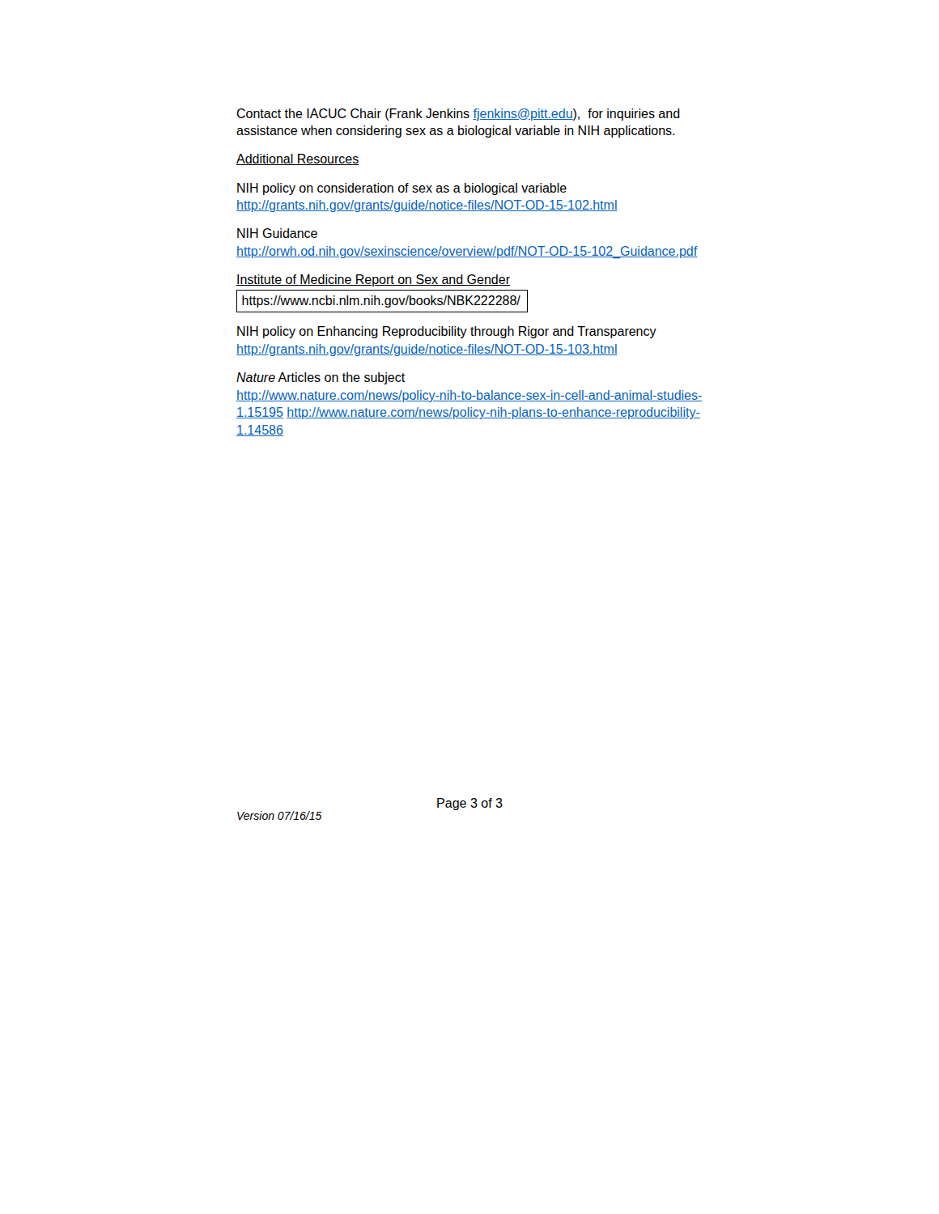Contact the IACUC Chair (Frank Jenkins fjenkins@pitt.edu), for inquiries and assistance when considering sex as a biological variable in NIH applications.
Additional Resources
NIH policy on consideration of sex as a biological variable http://grants.nih.gov/grants/guide/notice-files/NOT-OD-15-102.html
NIH Guidance http://orwh.od.nih.gov/sexinscience/overview/pdf/NOT-OD-15-102_Guidance.pdf
Institute of Medicine Report on Sex and Gender https://www.ncbi.nlm.nih.gov/books/NBK222288/
NIH policy on Enhancing Reproducibility through Rigor and Transparency http://grants.nih.gov/grants/guide/notice-files/NOT-OD-15-103.html
Nature Articles on the subject http://www.nature.com/news/policy-nih-to-balance-sex-in-cell-and-animal-studies-1.15195 http://www.nature.com/news/policy-nih-plans-to-enhance-reproducibility-1.14586
Page 3 of 3
Version 07/16/15